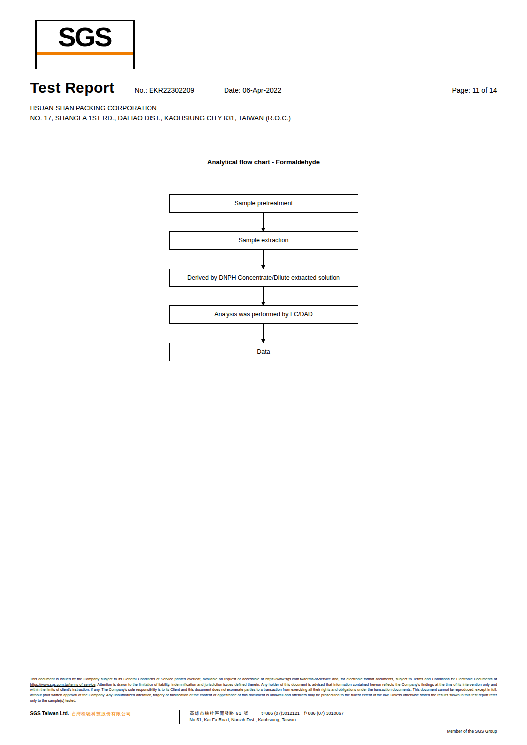SGS
Test Report
No.: EKR22302209
Date: 06-Apr-2022
Page: 11 of 14
HSUAN SHAN PACKING CORPORATION
NO. 17, SHANGFA 1ST RD., DALIAO DIST., KAOHSIUNG CITY 831, TAIWAN (R.O.C.)
Analytical flow chart - Formaldehyde
Sample pretreatment
Sample extraction
Derived by DNPH Concentrate/Dilute extracted solution
Analysis was performed by LC/DAD
Data
This document is issued by the Company subject to its General Conditions of Service printed overleaf, available on request or accessible at https://www.sgs.com.tw/terms-of-service and, for electronic format documents, subject to Terms and Conditions for Electronic Documents at https://www.sgs.com.tw/terms-of-service. Attention is drawn to the limitation of liability, indemnification and jurisdiction issues defined therein. Any holder of this document is advised that information contained hereon reflects the Company's findings at the time of its intervention only and within the limits of client's instruction, if any. The Company's sole responsibility is to its Client and this document does not exonerate parties to a transaction from exercising all their rights and obligations under the transaction documents. This document cannot be reproduced, except in full, without prior written approval of the Company. Any unauthorized alteration, forgery or falsification of the content or appearance of this document is unlawful and offenders may be prosecuted to the fullest extent of the law. Unless otherwise stated the results shown in this test report refer only to the sample(s) tested.
SGS Taiwan Ltd. 台灣檢驗科技股份有限公司
高雄市楠梓區開發路 61 號 t+886 (07)3012121 f+886 (07) 3010867
No.61, Kai-Fa Road, Nanzih Dist., Kaohsiung, Taiwan
Member of the SGS Group